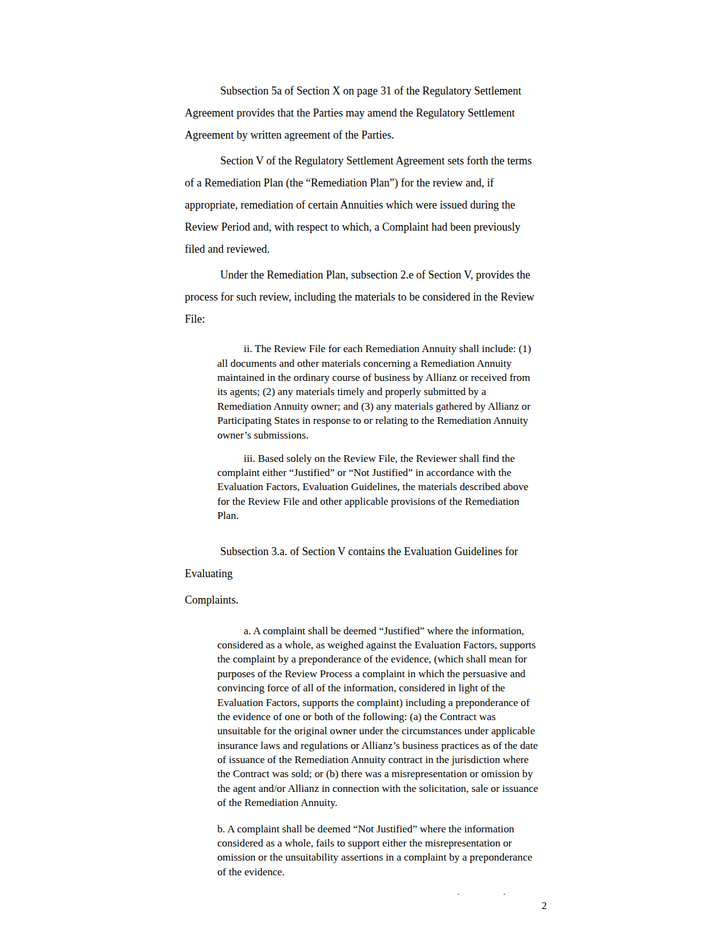Subsection 5a of Section X on page 31 of the Regulatory Settlement Agreement provides that the Parties may amend the Regulatory Settlement Agreement by written agreement of the Parties.
Section V of the Regulatory Settlement Agreement sets forth the terms of a Remediation Plan (the “Remediation Plan”) for the review and, if appropriate, remediation of certain Annuities which were issued during the Review Period and, with respect to which, a Complaint had been previously filed and reviewed.
Under the Remediation Plan, subsection 2.e of Section V, provides the process for such review, including the materials to be considered in the Review File:
ii. The Review File for each Remediation Annuity shall include: (1) all documents and other materials concerning a Remediation Annuity maintained in the ordinary course of business by Allianz or received from its agents; (2) any materials timely and properly submitted by a Remediation Annuity owner; and (3) any materials gathered by Allianz or Participating States in response to or relating to the Remediation Annuity owner’s submissions.
iii. Based solely on the Review File, the Reviewer shall find the complaint either “Justified” or “Not Justified” in accordance with the Evaluation Factors, Evaluation Guidelines, the materials described above for the Review File and other applicable provisions of the Remediation Plan.
Subsection 3.a. of Section V contains the Evaluation Guidelines for Evaluating
Complaints.
a. A complaint shall be deemed “Justified” where the information, considered as a whole, as weighed against the Evaluation Factors, supports the complaint by a preponderance of the evidence, (which shall mean for purposes of the Review Process a complaint in which the persuasive and convincing force of all of the information, considered in light of the Evaluation Factors, supports the complaint) including a preponderance of the evidence of one or both of the following: (a) the Contract was unsuitable for the original owner under the circumstances under applicable insurance laws and regulations or Allianz’s business practices as of the date of issuance of the Remediation Annuity contract in the jurisdiction where the Contract was sold; or (b) there was a misrepresentation or omission by the agent and/or Allianz in connection with the solicitation, sale or issuance of the Remediation Annuity.
b. A complaint shall be deemed “Not Justified” where the information considered as a whole, fails to support either the misrepresentation or omission or the unsuitability assertions in a complaint by a preponderance of the evidence.
. .
2